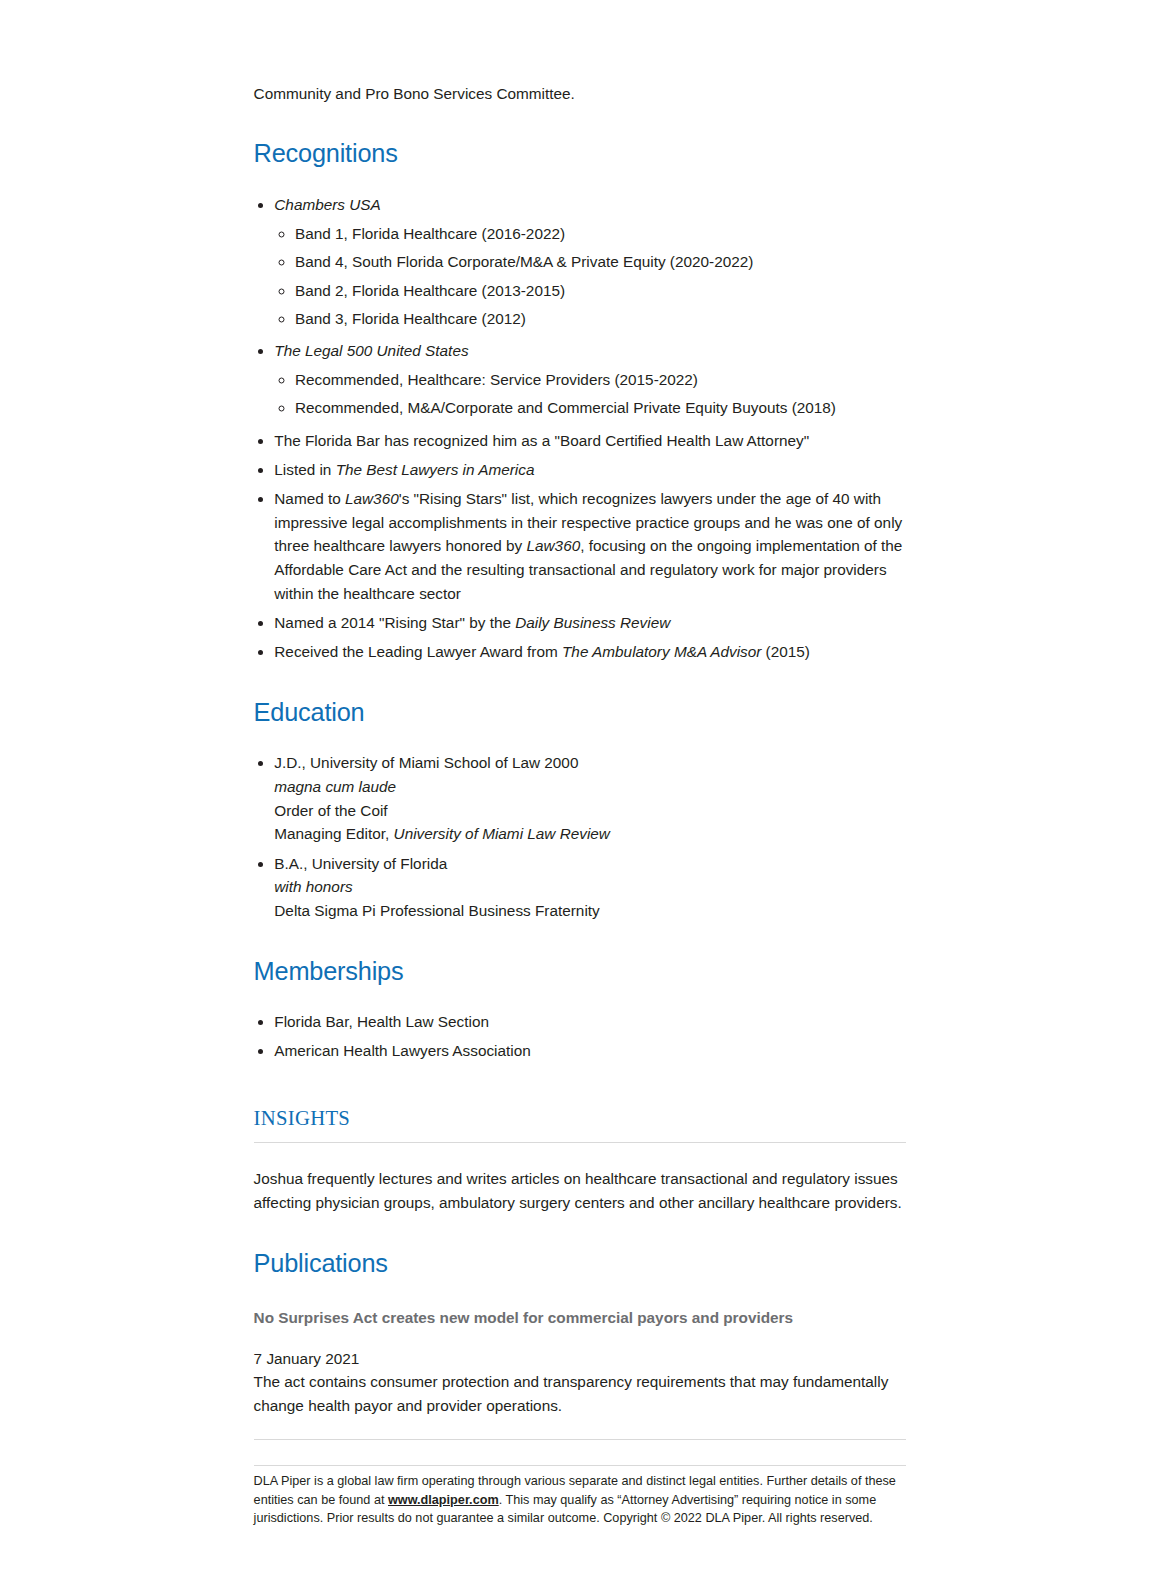Community and Pro Bono Services Committee.
Recognitions
Chambers USA
Band 1, Florida Healthcare (2016-2022)
Band 4, South Florida Corporate/M&A & Private Equity (2020-2022)
Band 2, Florida Healthcare (2013-2015)
Band 3, Florida Healthcare (2012)
The Legal 500 United States
Recommended, Healthcare: Service Providers (2015-2022)
Recommended, M&A/Corporate and Commercial Private Equity Buyouts (2018)
The Florida Bar has recognized him as a "Board Certified Health Law Attorney"
Listed in The Best Lawyers in America
Named to Law360's "Rising Stars" list, which recognizes lawyers under the age of 40 with impressive legal accomplishments in their respective practice groups and he was one of only three healthcare lawyers honored by Law360, focusing on the ongoing implementation of the Affordable Care Act and the resulting transactional and regulatory work for major providers within the healthcare sector
Named a 2014 "Rising Star" by the Daily Business Review
Received the Leading Lawyer Award from The Ambulatory M&A Advisor (2015)
Education
J.D., University of Miami School of Law 2000
magna cum laude
Order of the Coif
Managing Editor, University of Miami Law Review
B.A., University of Florida
with honors
Delta Sigma Pi Professional Business Fraternity
Memberships
Florida Bar, Health Law Section
American Health Lawyers Association
INSIGHTS
Joshua frequently lectures and writes articles on healthcare transactional and regulatory issues affecting physician groups, ambulatory surgery centers and other ancillary healthcare providers.
Publications
No Surprises Act creates new model for commercial payors and providers
7 January 2021
The act contains consumer protection and transparency requirements that may fundamentally change health payor and provider operations.
DLA Piper is a global law firm operating through various separate and distinct legal entities. Further details of these entities can be found at www.dlapiper.com. This may qualify as “Attorney Advertising” requiring notice in some jurisdictions. Prior results do not guarantee a similar outcome. Copyright © 2022 DLA Piper. All rights reserved.